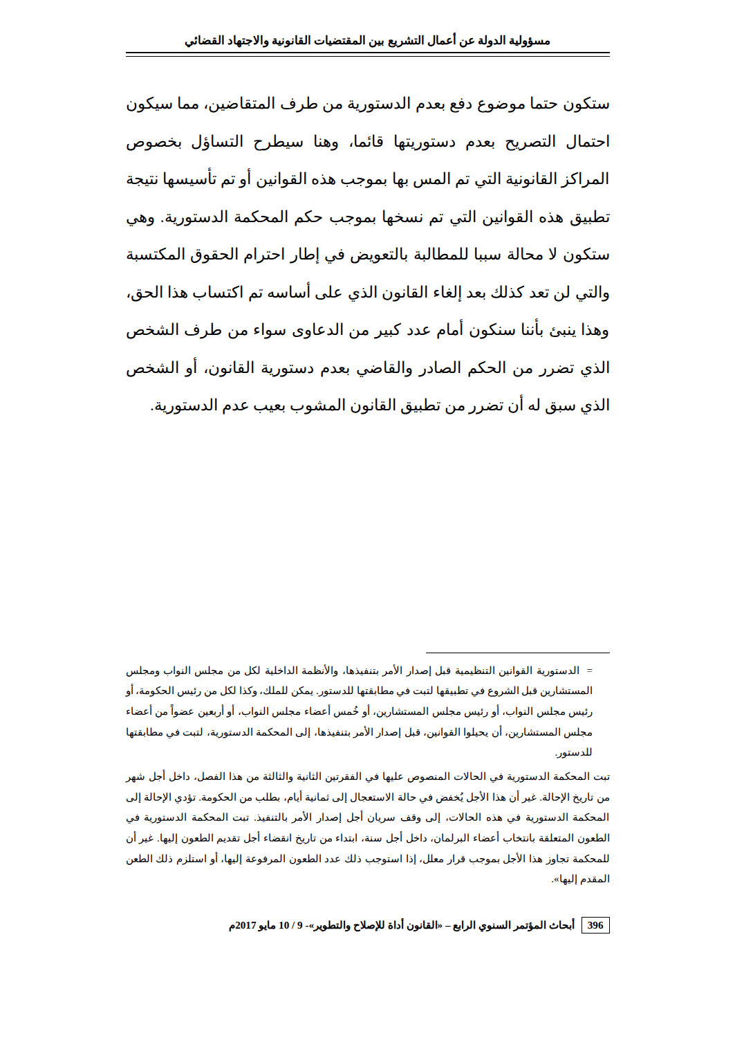مسؤولية الدولة عن أعمال التشريع بين المقتضيات القانونية والاجتهاد القضائي
ستكون حتما موضوع دفع بعدم الدستورية من طرف المتقاضين، مما سيكون احتمال التصريح بعدم دستوريتها قائما، وهنا سيطرح التساؤل بخصوص المراكز القانونية التي تم المس بها بموجب هذه القوانين أو تم تأسيسها نتيجة تطبيق هذه القوانين التي تم نسخها بموجب حكم المحكمة الدستورية. وهي ستكون لا محالة سببا للمطالبة بالتعويض في إطار احترام الحقوق المكتسبة والتي لن تعد كذلك بعد إلغاء القانون الذي على أساسه تم اكتساب هذا الحق، وهذا ينبئ بأننا سنكون أمام عدد كبير من الدعاوى سواء من طرف الشخص الذي تضرر من الحكم الصادر والقاضي بعدم دستورية القانون، أو الشخص الذي سبق له أن تضرر من تطبيق القانون المشوب بعيب عدم الدستورية.
= الدستورية القوانين التنظيمية قبل إصدار الأمر بتنفيذها، والأنظمة الداخلية لكل من مجلس النواب ومجلس المستشارين قبل الشروع في تطبيقها لتبت في مطابقتها للدستور. يمكن للملك، وكذا لكل من رئيس الحكومة، أو رئيس مجلس النواب، أو رئيس مجلس المستشارين، أو خُمس أعضاء مجلس النواب، أو أربعين عضواً من أعضاء مجلس المستشارين، أن يحيلوا القوانين، قبل إصدار الأمر بتنفيذها، إلى المحكمة الدستورية، لتبت في مطابقتها للدستور.
تبت المحكمة الدستورية في الحالات المنصوص عليها في الفقرتين الثانية والثالثة من هذا الفصل، داخل أجل شهر من تاريخ الإحالة. غير أن هذا الأجل يُخفض في حالة الاستعجال إلى ثمانية أيام، بطلب من الحكومة. تؤدي الإحالة إلى المحكمة الدستورية في هذه الحالات، إلى وقف سريان أجل إصدار الأمر بالتنفيذ. تبت المحكمة الدستورية في الطعون المتعلقة بانتخاب أعضاء البرلمان، داخل أجل سنة، ابتداء من تاريخ انقضاء أجل تقديم الطعون إليها. غير أن للمحكمة تجاوز هذا الأجل بموجب قرار معلل، إذا استوجب ذلك عدد الطعون المرفوعة إليها، أو استلزم ذلك الطعن المقدم إليها».
396 أبحاث المؤتمر السنوي الرابع – «القانون أداة للإصلاح والتطوير»- 9 / 10 مايو 2017م